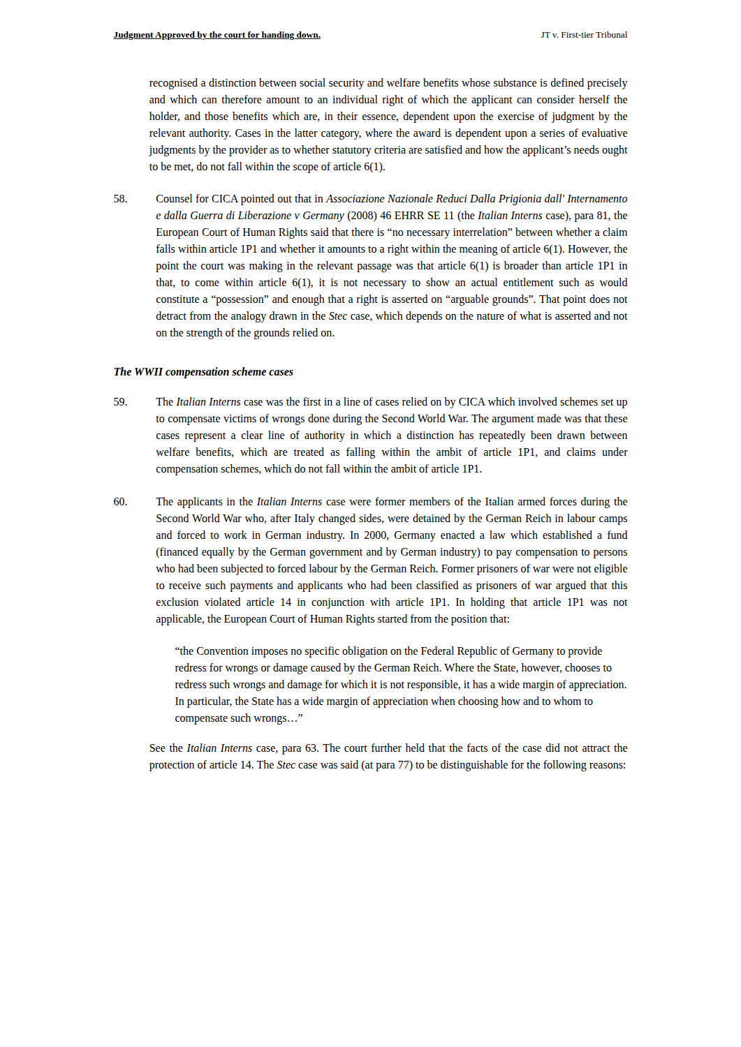Judgment Approved by the court for handing down. JT v. First-tier Tribunal
recognised a distinction between social security and welfare benefits whose substance is defined precisely and which can therefore amount to an individual right of which the applicant can consider herself the holder, and those benefits which are, in their essence, dependent upon the exercise of judgment by the relevant authority. Cases in the latter category, where the award is dependent upon a series of evaluative judgments by the provider as to whether statutory criteria are satisfied and how the applicant’s needs ought to be met, do not fall within the scope of article 6(1).
58.
Counsel for CICA pointed out that in Associazione Nazionale Reduci Dalla Prigionia dall' Internamento e dalla Guerra di Liberazione v Germany (2008) 46 EHRR SE 11 (the Italian Interns case), para 81, the European Court of Human Rights said that there is “no necessary interrelation” between whether a claim falls within article 1P1 and whether it amounts to a right within the meaning of article 6(1). However, the point the court was making in the relevant passage was that article 6(1) is broader than article 1P1 in that, to come within article 6(1), it is not necessary to show an actual entitlement such as would constitute a “possession” and enough that a right is asserted on “arguable grounds”. That point does not detract from the analogy drawn in the Stec case, which depends on the nature of what is asserted and not on the strength of the grounds relied on.
The WWII compensation scheme cases
59.
The Italian Interns case was the first in a line of cases relied on by CICA which involved schemes set up to compensate victims of wrongs done during the Second World War. The argument made was that these cases represent a clear line of authority in which a distinction has repeatedly been drawn between welfare benefits, which are treated as falling within the ambit of article 1P1, and claims under compensation schemes, which do not fall within the ambit of article 1P1.
60.
The applicants in the Italian Interns case were former members of the Italian armed forces during the Second World War who, after Italy changed sides, were detained by the German Reich in labour camps and forced to work in German industry. In 2000, Germany enacted a law which established a fund (financed equally by the German government and by German industry) to pay compensation to persons who had been subjected to forced labour by the German Reich. Former prisoners of war were not eligible to receive such payments and applicants who had been classified as prisoners of war argued that this exclusion violated article 14 in conjunction with article 1P1. In holding that article 1P1 was not applicable, the European Court of Human Rights started from the position that:
“the Convention imposes no specific obligation on the Federal Republic of Germany to provide redress for wrongs or damage caused by the German Reich. Where the State, however, chooses to redress such wrongs and damage for which it is not responsible, it has a wide margin of appreciation. In particular, the State has a wide margin of appreciation when choosing how and to whom to compensate such wrongs…”
See the Italian Interns case, para 63. The court further held that the facts of the case did not attract the protection of article 14. The Stec case was said (at para 77) to be distinguishable for the following reasons: